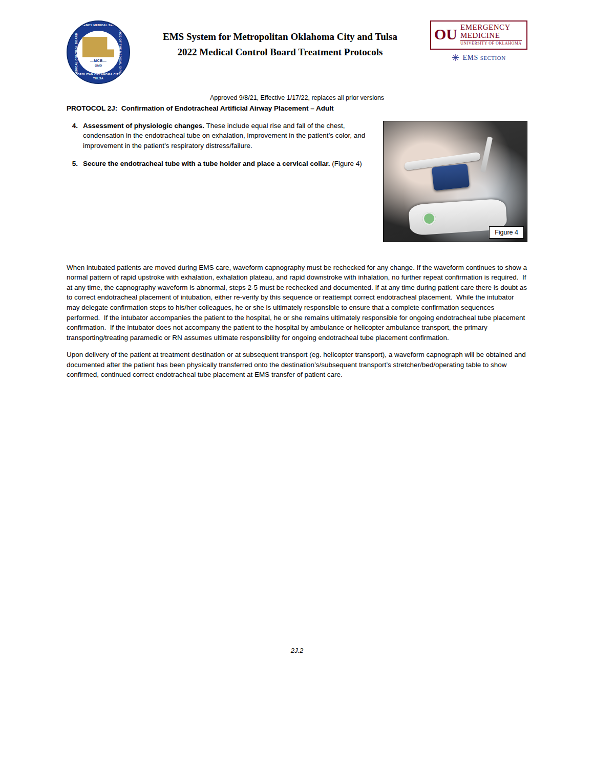EMERGENCY MEDICAL SERVICES METROPOLITAN OKLAHOMA CITY AND TULSA MEDICAL CONTROL BOARD OFFICE OF THE MEDICAL DIRECTOR
—MCB—
OMD
EMS System for Metropolitan Oklahoma City and Tulsa
2022 Medical Control Board Treatment Protocols
OU
EMERGENCY
MEDICINE
UNIVERSITY OF OKLAHOMA
✳ EMS SECTION
Approved 9/8/21, Effective 1/17/22, replaces all prior versions
PROTOCOL 2J: Confirmation of Endotracheal Artificial Airway Placement – Adult
4.
Assessment of physiologic changes. These include equal rise and fall of the chest, condensation in the endotracheal tube on exhalation, improvement in the patient’s color, and improvement in the patient’s respiratory distress/failure.
5.
Secure the endotracheal tube with a tube holder and place a cervical collar. (Figure 4)
Figure 4
When intubated patients are moved during EMS care, waveform capnography must be rechecked for any change. If the waveform continues to show a normal pattern of rapid upstroke with exhalation, exhalation plateau, and rapid downstroke with inhalation, no further repeat confirmation is required. If at any time, the capnography waveform is abnormal, steps 2-5 must be rechecked and documented. If at any time during patient care there is doubt as to correct endotracheal placement of intubation, either re-verify by this sequence or reattempt correct endotracheal placement. While the intubator may delegate confirmation steps to his/her colleagues, he or she is ultimately responsible to ensure that a complete confirmation sequences performed. If the intubator accompanies the patient to the hospital, he or she remains ultimately responsible for ongoing endotracheal tube placement confirmation. If the intubator does not accompany the patient to the hospital by ambulance or helicopter ambulance transport, the primary transporting/treating paramedic or RN assumes ultimate responsibility for ongoing endotracheal tube placement confirmation.
Upon delivery of the patient at treatment destination or at subsequent transport (eg. helicopter transport), a waveform capnograph will be obtained and documented after the patient has been physically transferred onto the destination’s/subsequent transport’s stretcher/bed/operating table to show confirmed, continued correct endotracheal tube placement at EMS transfer of patient care.
2J.2